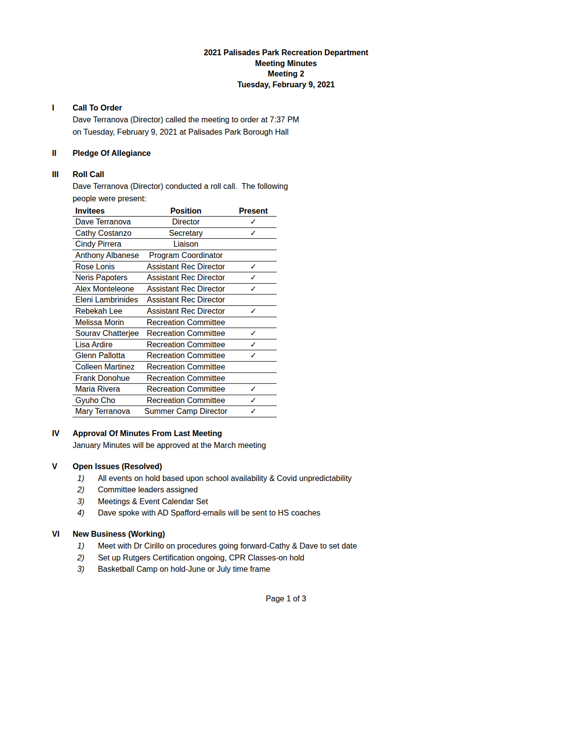2021 Palisades Park Recreation Department
Meeting Minutes
Meeting 2
Tuesday, February 9, 2021
I Call To Order
Dave Terranova (Director) called the meeting to order at 7:37 PM
on Tuesday, February 9, 2021 at Palisades Park Borough Hall
II Pledge Of Allegiance
III Roll Call
Dave Terranova (Director) conducted a roll call. The following
people were present:
| Invitees | Position | Present |
| --- | --- | --- |
| Dave Terranova | Director | ✓ |
| Cathy Costanzo | Secretary | ✓ |
| Cindy Pirrera | Liaison | |
| Anthony Albanese | Program Coordinator | |
| Rose Lonis | Assistant Rec Director | ✓ |
| Neris Papoters | Assistant Rec Director | ✓ |
| Alex Monteleone | Assistant Rec Director | ✓ |
| Eleni Lambrinides | Assistant Rec Director | |
| Rebekah Lee | Assistant Rec Director | ✓ |
| Melissa Morin | Recreation Committee | |
| Sourav Chatterjee | Recreation Committee | ✓ |
| Lisa Ardire | Recreation Committee | ✓ |
| Glenn Pallotta | Recreation Committee | ✓ |
| Colleen Martinez | Recreation Committee | |
| Frank Donohue | Recreation Committee | |
| Maria Rivera | Recreation Committee | ✓ |
| Gyuho Cho | Recreation Committee | ✓ |
| Mary Terranova | Summer Camp Director | ✓ |
IV Approval Of Minutes From Last Meeting
January Minutes will be approved at the March meeting
V Open Issues (Resolved)
1) All events on hold based upon school availability & Covid unpredictability
2) Committee leaders assigned
3) Meetings & Event Calendar Set
4) Dave spoke with AD Spafford-emails will be sent to HS coaches
VI New Business (Working)
1) Meet with Dr Cirillo on procedures going forward-Cathy & Dave to set date
2) Set up Rutgers Certification ongoing, CPR Classes-on hold
3) Basketball Camp on hold-June or July time frame
Page 1 of 3